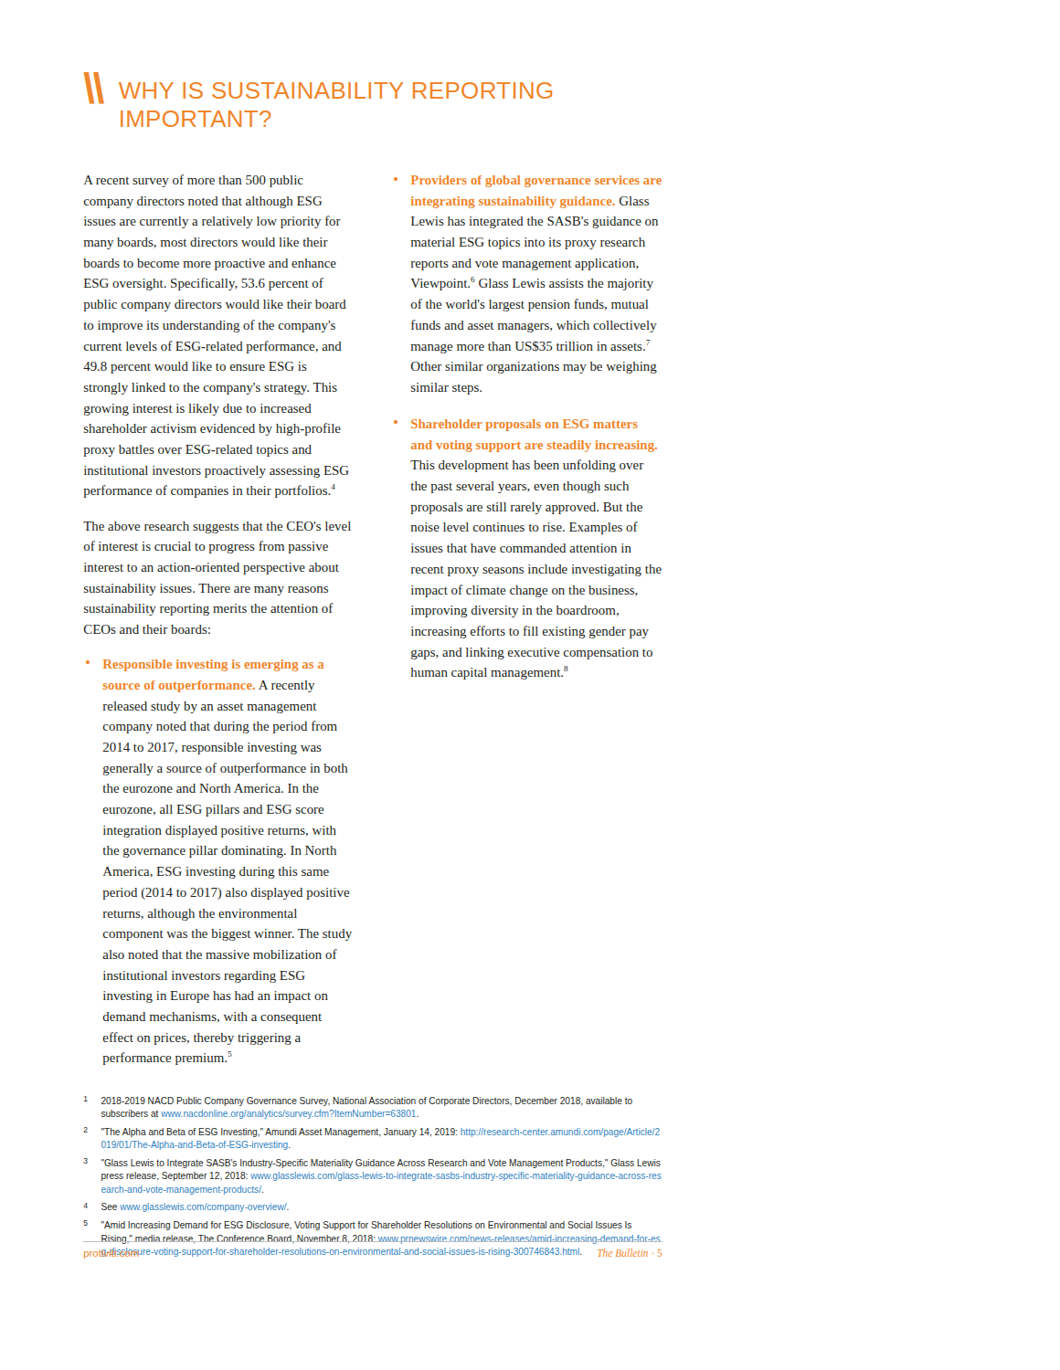\\
Why is sustainability reporting important?
A recent survey of more than 500 public company directors noted that although ESG issues are currently a relatively low priority for many boards, most directors would like their boards to become more proactive and enhance ESG oversight. Specifically, 53.6 percent of public company directors would like their board to improve its understanding of the company's current levels of ESG-related performance, and 49.8 percent would like to ensure ESG is strongly linked to the company's strategy. This growing interest is likely due to increased shareholder activism evidenced by high-profile proxy battles over ESG-related topics and institutional investors proactively assessing ESG performance of companies in their portfolios.4
The above research suggests that the CEO's level of interest is crucial to progress from passive interest to an action-oriented perspective about sustainability issues. There are many reasons sustainability reporting merits the attention of CEOs and their boards:
Responsible investing is emerging as a source of outperformance. A recently released study by an asset management company noted that during the period from 2014 to 2017, responsible investing was generally a source of outperformance in both the eurozone and North America. In the eurozone, all ESG pillars and ESG score integration displayed positive returns, with the governance pillar dominating. In North America, ESG investing during this same period (2014 to 2017) also displayed positive returns, although the environmental component was the biggest winner. The study also noted that the massive mobilization of institutional investors regarding ESG investing in Europe has had an impact on demand mechanisms, with a consequent effect on prices, thereby triggering a performance premium.5
Providers of global governance services are integrating sustainability guidance. Glass Lewis has integrated the SASB's guidance on material ESG topics into its proxy research reports and vote management application, Viewpoint.6 Glass Lewis assists the majority of the world's largest pension funds, mutual funds and asset managers, which collectively manage more than US$35 trillion in assets.7 Other similar organizations may be weighing similar steps.
Shareholder proposals on ESG matters and voting support are steadily increasing. This development has been unfolding over the past several years, even though such proposals are still rarely approved. But the noise level continues to rise. Examples of issues that have commanded attention in recent proxy seasons include investigating the impact of climate change on the business, improving diversity in the boardroom, increasing efforts to fill existing gender pay gaps, and linking executive compensation to human capital management.8
2018-2019 NACD Public Company Governance Survey, National Association of Corporate Directors, December 2018, available to subscribers at www.nacdonline.org/analytics/survey.cfm?ItemNumber=63801.
"The Alpha and Beta of ESG Investing," Amundi Asset Management, January 14, 2019: http://research-center.amundi.com/page/Article/2019/01/The-Alpha-and-Beta-of-ESG-investing.
"Glass Lewis to Integrate SASB's Industry-Specific Materiality Guidance Across Research and Vote Management Products," Glass Lewis press release, September 12, 2018: www.glasslewis.com/glass-lewis-to-integrate-sasbs-industry-specific-materiality-guidance-across-research-and-vote-management-products/.
See www.glasslewis.com/company-overview/.
"Amid Increasing Demand for ESG Disclosure, Voting Support for Shareholder Resolutions on Environmental and Social Issues Is Rising," media release, The Conference Board, November 8, 2018: www.prnewswire.com/news-releases/amid-increasing-demand-for-esg-disclosure-voting-support-for-shareholder-resolutions-on-environmental-and-social-issues-is-rising-300746843.html.
protiviti.com
The Bulletin · 5